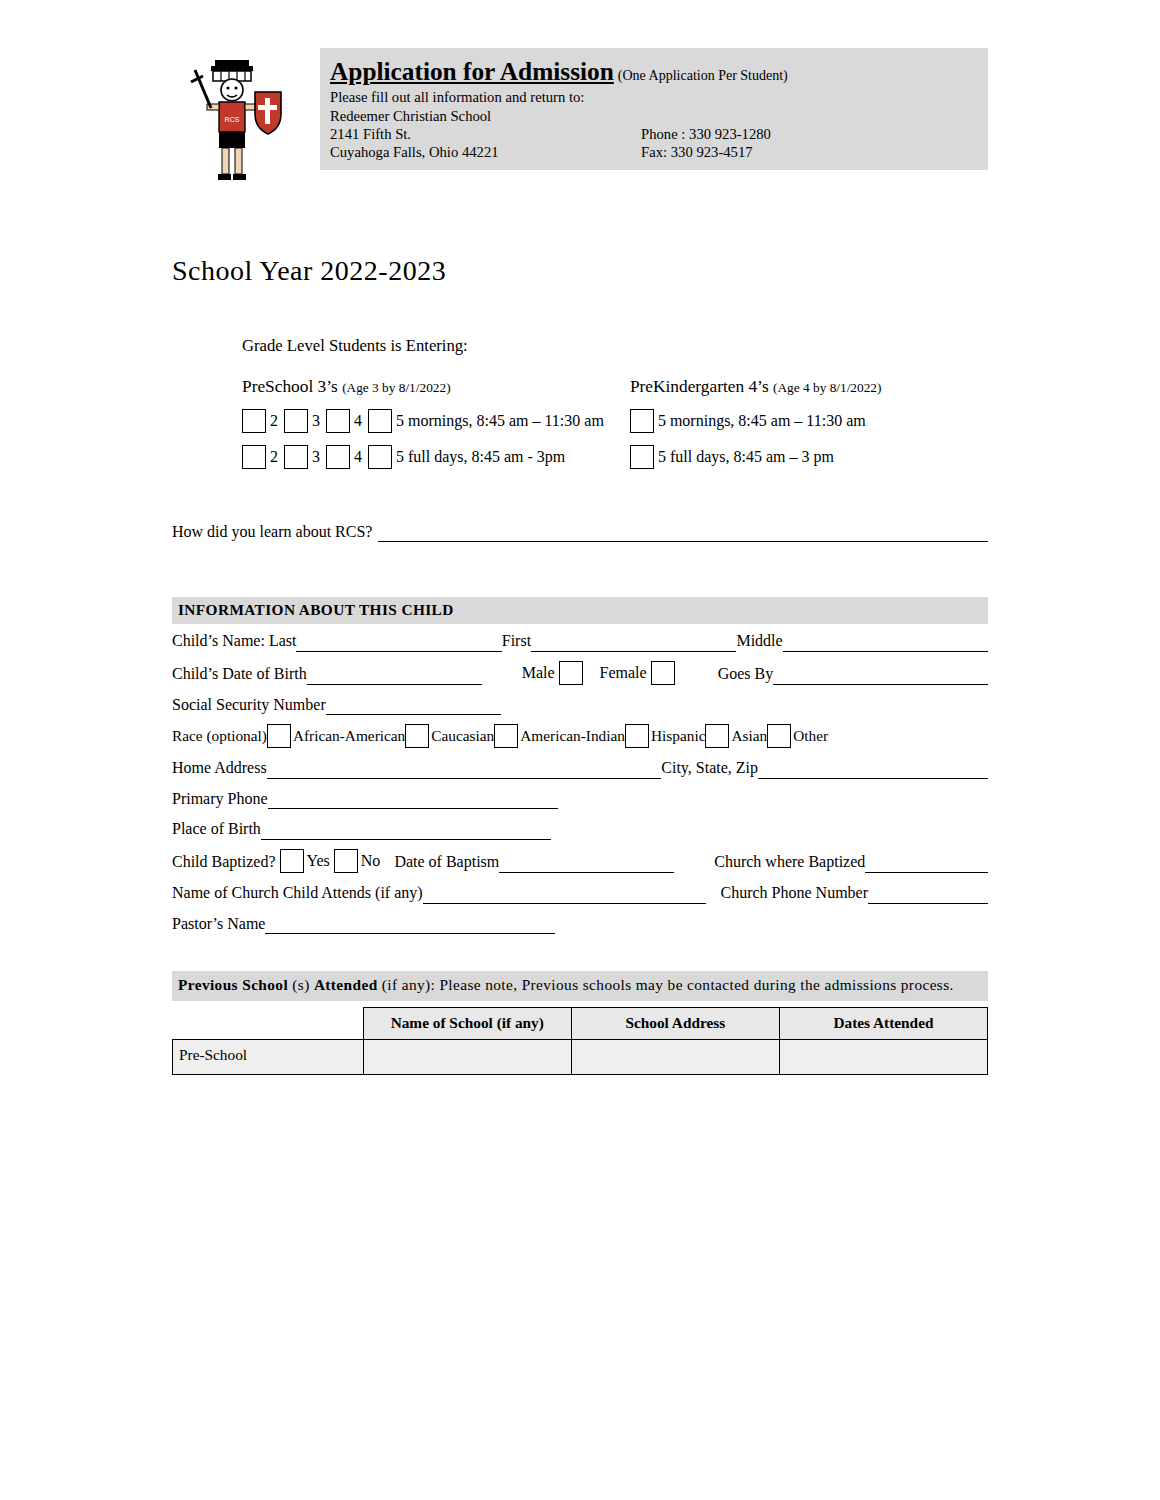RCS
Application for Admission
(One Application Per Student)
Please fill out all information and return to:
Redeemer Christian School
2141 Fifth St.
Phone : 330 923-1280
Cuyahoga Falls, Ohio 44221
Fax: 330 923-4517
School Year 2022-2023
Grade Level Students is Entering:
PreSchool 3’s (Age 3 by 8/1/2022)
2 3 4 5 mornings, 8:45 am – 11:30 am
2 3 4 5 full days, 8:45 am - 3pm
PreKindergarten 4’s (Age 4 by 8/1/2022)
5 mornings, 8:45 am – 11:30 am
5 full days, 8:45 am – 3 pm
How did you learn about RCS?
INFORMATION ABOUT THIS CHILD
Child’s Name: Last First Middle
Child’s Date of Birth Male Female Goes By
Social Security Number
Race (optional) African-American Caucasian American-Indian Hispanic Asian Other
Home Address City, State, Zip
Primary Phone
Place of Birth
Child Baptized? Yes No Date of Baptism Church where Baptized
Name of Church Child Attends (if any) Church Phone Number
Pastor’s Name
Previous School (s) Attended (if any): Please note, Previous schools may be contacted during the admissions process.
| | Name of School (if any) | School Address | Dates Attended |
| --- | --- | --- | --- |
| Pre-School | | | |